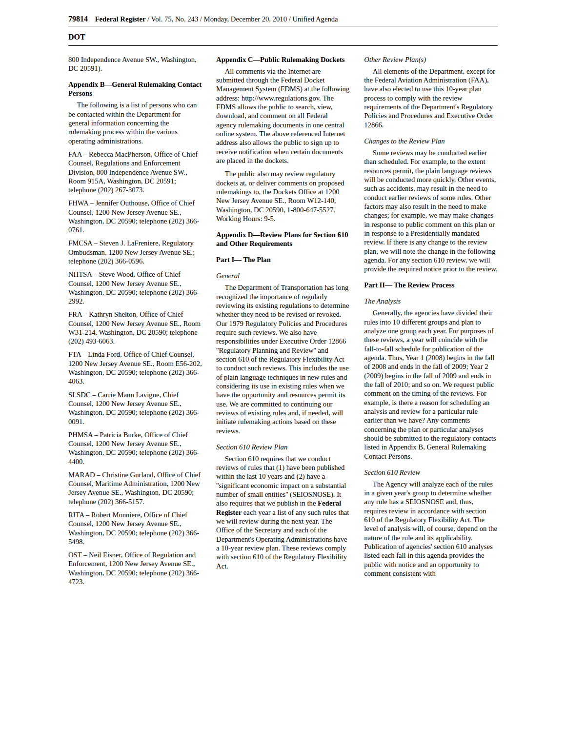79814 Federal Register / Vol. 75, No. 243 / Monday, December 20, 2010 / Unified Agenda
DOT
800 Independence Avenue SW., Washington, DC 20591).
Appendix B—General Rulemaking Contact Persons
The following is a list of persons who can be contacted within the Department for general information concerning the rulemaking process within the various operating administrations.
FAA – Rebecca MacPherson, Office of Chief Counsel, Regulations and Enforcement Division, 800 Independence Avenue SW., Room 915A, Washington, DC 20591; telephone (202) 267-3073.
FHWA – Jennifer Outhouse, Office of Chief Counsel, 1200 New Jersey Avenue SE., Washington, DC 20590; telephone (202) 366-0761.
FMCSA – Steven J. LaFreniere, Regulatory Ombudsman, 1200 New Jersey Avenue SE.; telephone (202) 366-0596.
NHTSA – Steve Wood, Office of Chief Counsel, 1200 New Jersey Avenue SE., Washington, DC 20590; telephone (202) 366-2992.
FRA – Kathryn Shelton, Office of Chief Counsel, 1200 New Jersey Avenue SE., Room W31-214, Washington, DC 20590; telephone (202) 493-6063.
FTA – Linda Ford, Office of Chief Counsel, 1200 New Jersey Avenue SE., Room E56-202, Washington, DC 20590; telephone (202) 366-4063.
SLSDC – Carrie Mann Lavigne, Chief Counsel, 1200 New Jersey Avenue SE., Washington, DC 20590; telephone (202) 366-0091.
PHMSA – Patricia Burke, Office of Chief Counsel, 1200 New Jersey Avenue SE., Washington, DC 20590; telephone (202) 366-4400.
MARAD – Christine Gurland, Office of Chief Counsel, Maritime Administration, 1200 New Jersey Avenue SE., Washington, DC 20590; telephone (202) 366-5157.
RITA – Robert Monniere, Office of Chief Counsel, 1200 New Jersey Avenue SE., Washington, DC 20590; telephone (202) 366-5498.
OST – Neil Eisner, Office of Regulation and Enforcement, 1200 New Jersey Avenue SE., Washington, DC 20590; telephone (202) 366-4723.
Appendix C—Public Rulemaking Dockets
All comments via the Internet are submitted through the Federal Docket Management System (FDMS) at the following address: http://www.regulations.gov. The FDMS allows the public to search, view, download, and comment on all Federal agency rulemaking documents in one central online system. The above referenced Internet address also allows the public to sign up to receive notification when certain documents are placed in the dockets.
The public also may review regulatory dockets at, or deliver comments on proposed rulemakings to, the Dockets Office at 1200 New Jersey Avenue SE., Room W12-140, Washington, DC 20590, 1-800-647-5527. Working Hours: 9-5.
Appendix D—Review Plans for Section 610 and Other Requirements
Part I— The Plan
General
The Department of Transportation has long recognized the importance of regularly reviewing its existing regulations to determine whether they need to be revised or revoked. Our 1979 Regulatory Policies and Procedures require such reviews. We also have responsibilities under Executive Order 12866 ''Regulatory Planning and Review'' and section 610 of the Regulatory Flexibility Act to conduct such reviews. This includes the use of plain language techniques in new rules and considering its use in existing rules when we have the opportunity and resources permit its use. We are committed to continuing our reviews of existing rules and, if needed, will initiate rulemaking actions based on these reviews.
Section 610 Review Plan
Section 610 requires that we conduct reviews of rules that (1) have been published within the last 10 years and (2) have a ''significant economic impact on a substantial number of small entities'' (SEIOSNOSE). It also requires that we publish in the Federal Register each year a list of any such rules that we will review during the next year. The Office of the Secretary and each of the Department's Operating Administrations have a 10-year review plan. These reviews comply with section 610 of the Regulatory Flexibility Act.
Other Review Plan(s)
All elements of the Department, except for the Federal Aviation Administration (FAA), have also elected to use this 10-year plan process to comply with the review requirements of the Department's Regulatory Policies and Procedures and Executive Order 12866.
Changes to the Review Plan
Some reviews may be conducted earlier than scheduled. For example, to the extent resources permit, the plain language reviews will be conducted more quickly. Other events, such as accidents, may result in the need to conduct earlier reviews of some rules. Other factors may also result in the need to make changes; for example, we may make changes in response to public comment on this plan or in response to a Presidentially mandated review. If there is any change to the review plan, we will note the change in the following agenda. For any section 610 review, we will provide the required notice prior to the review.
Part II— The Review Process
The Analysis
Generally, the agencies have divided their rules into 10 different groups and plan to analyze one group each year. For purposes of these reviews, a year will coincide with the fall-to-fall schedule for publication of the agenda. Thus, Year 1 (2008) begins in the fall of 2008 and ends in the fall of 2009; Year 2 (2009) begins in the fall of 2009 and ends in the fall of 2010; and so on. We request public comment on the timing of the reviews. For example, is there a reason for scheduling an analysis and review for a particular rule earlier than we have? Any comments concerning the plan or particular analyses should be submitted to the regulatory contacts listed in Appendix B, General Rulemaking Contact Persons.
Section 610 Review
The Agency will analyze each of the rules in a given year's group to determine whether any rule has a SEIOSNOSE and, thus, requires review in accordance with section 610 of the Regulatory Flexibility Act. The level of analysis will, of course, depend on the nature of the rule and its applicability. Publication of agencies' section 610 analyses listed each fall in this agenda provides the public with notice and an opportunity to comment consistent with